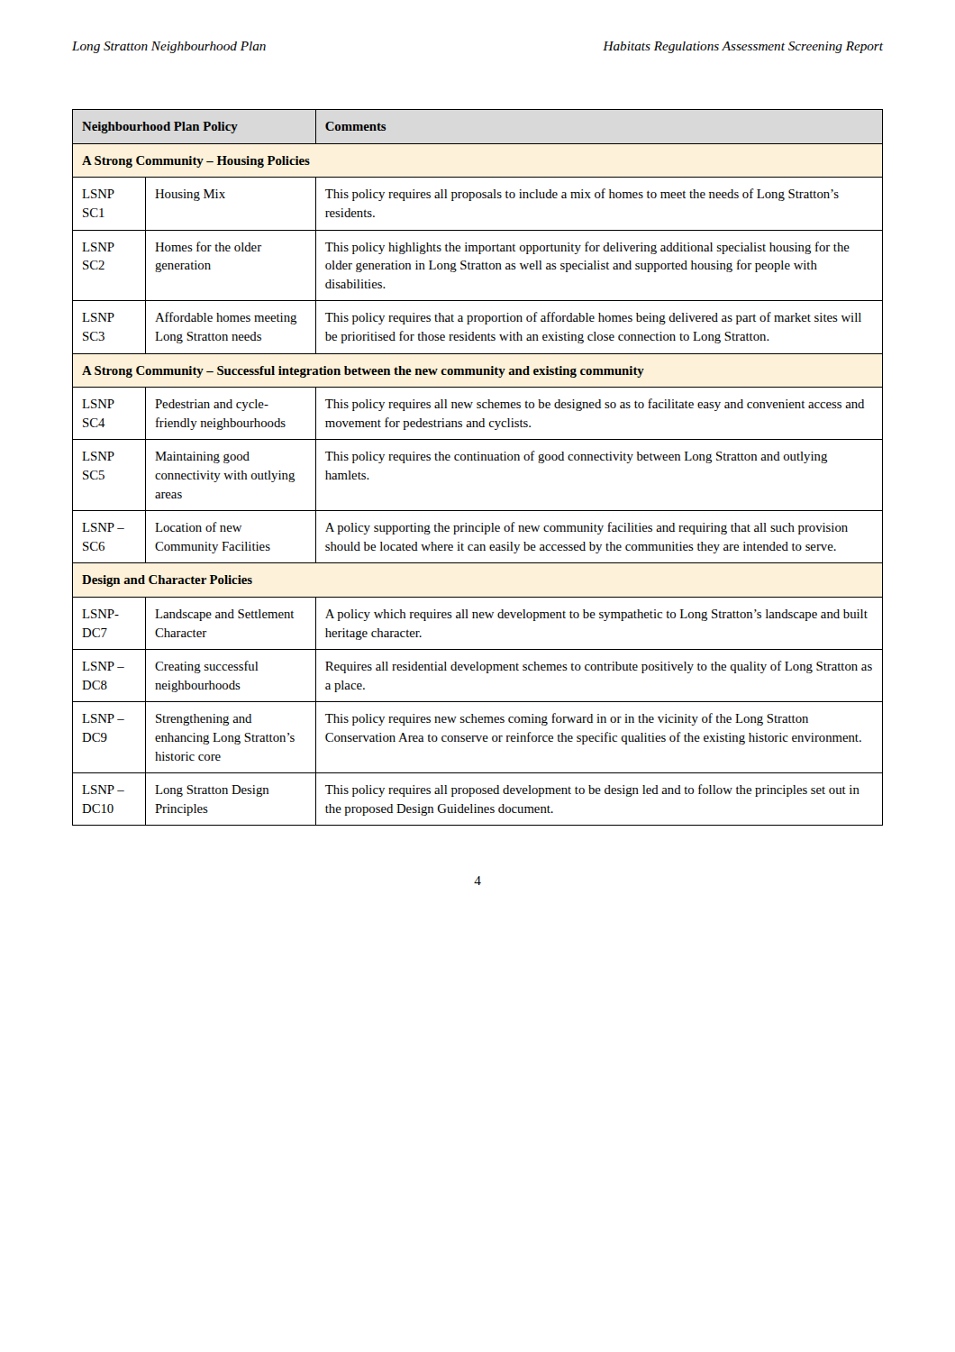Long Stratton Neighbourhood Plan Habitats Regulations Assessment Screening Report
| Neighbourhood Plan Policy | Comments |
| --- | --- |
| A Strong Community – Housing Policies |
| LSNP SC1 | Housing Mix | This policy requires all proposals to include a mix of homes to meet the needs of Long Stratton’s residents. |
| LSNP SC2 | Homes for the older generation | This policy highlights the important opportunity for delivering additional specialist housing for the older generation in Long Stratton as well as specialist and supported housing for people with disabilities. |
| LSNP SC3 | Affordable homes meeting Long Stratton needs | This policy requires that a proportion of affordable homes being delivered as part of market sites will be prioritised for those residents with an existing close connection to Long Stratton. |
| A Strong Community – Successful integration between the new community and existing community |
| LSNP SC4 | Pedestrian and cycle-friendly neighbourhoods | This policy requires all new schemes to be designed so as to facilitate easy and convenient access and movement for pedestrians and cyclists. |
| LSNP SC5 | Maintaining good connectivity with outlying areas | This policy requires the continuation of good connectivity between Long Stratton and outlying hamlets. |
| LSNP – SC6 | Location of new Community Facilities | A policy supporting the principle of new community facilities and requiring that all such provision should be located where it can easily be accessed by the communities they are intended to serve. |
| Design and Character Policies |
| LSNP-DC7 | Landscape and Settlement Character | A policy which requires all new development to be sympathetic to Long Stratton’s landscape and built heritage character. |
| LSNP – DC8 | Creating successful neighbourhoods | Requires all residential development schemes to contribute positively to the quality of Long Stratton as a place. |
| LSNP – DC9 | Strengthening and enhancing Long Stratton’s historic core | This policy requires new schemes coming forward in or in the vicinity of the Long Stratton Conservation Area to conserve or reinforce the specific qualities of the existing historic environment. |
| LSNP – DC10 | Long Stratton Design Principles | This policy requires all proposed development to be design led and to follow the principles set out in the proposed Design Guidelines document. |
4